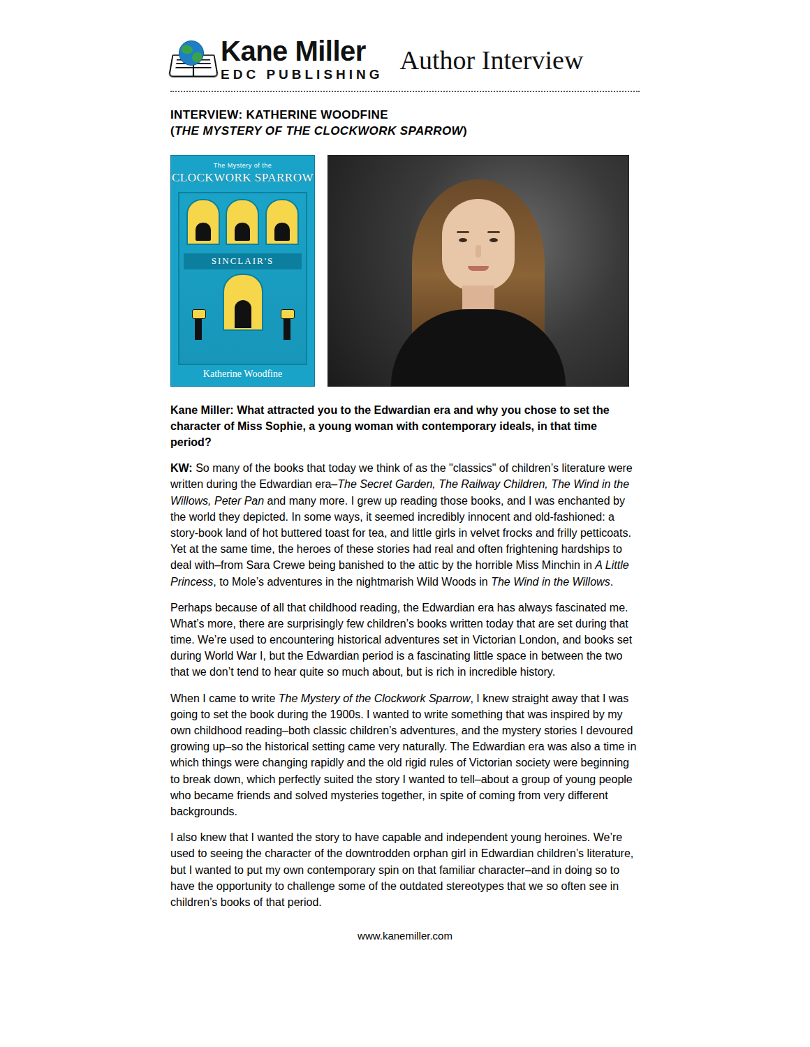Kane Miller
EDC PUBLISHING
Author Interview
INTERVIEW: KATHERINE WOODFINE
(THE MYSTERY OF THE CLOCKWORK SPARROW)
The Mystery of the
CLOCKWORK SPARROW
SINCLAIR'S
Katherine Woodfine
Kane Miller: What attracted you to the Edwardian era and why you chose to set the character of Miss Sophie, a young woman with contemporary ideals, in that time period?
KW: So many of the books that today we think of as the "classics" of children’s literature were written during the Edwardian era–The Secret Garden, The Railway Children, The Wind in the Willows, Peter Pan and many more. I grew up reading those books, and I was enchanted by the world they depicted. In some ways, it seemed incredibly innocent and old-fashioned: a story-book land of hot buttered toast for tea, and little girls in velvet frocks and frilly petticoats. Yet at the same time, the heroes of these stories had real and often frightening hardships to deal with–from Sara Crewe being banished to the attic by the horrible Miss Minchin in A Little Princess, to Mole’s adventures in the nightmarish Wild Woods in The Wind in the Willows.
Perhaps because of all that childhood reading, the Edwardian era has always fascinated me. What’s more, there are surprisingly few children’s books written today that are set during that time. We’re used to encountering historical adventures set in Victorian London, and books set during World War I, but the Edwardian period is a fascinating little space in between the two that we don’t tend to hear quite so much about, but is rich in incredible history.
When I came to write The Mystery of the Clockwork Sparrow, I knew straight away that I was going to set the book during the 1900s. I wanted to write something that was inspired by my own childhood reading–both classic children’s adventures, and the mystery stories I devoured growing up–so the historical setting came very naturally. The Edwardian era was also a time in which things were changing rapidly and the old rigid rules of Victorian society were beginning to break down, which perfectly suited the story I wanted to tell–about a group of young people who became friends and solved mysteries together, in spite of coming from very different backgrounds.
I also knew that I wanted the story to have capable and independent young heroines. We’re used to seeing the character of the downtrodden orphan girl in Edwardian children’s literature, but I wanted to put my own contemporary spin on that familiar character–and in doing so to have the opportunity to challenge some of the outdated stereotypes that we so often see in children’s books of that period.
www.kanemiller.com